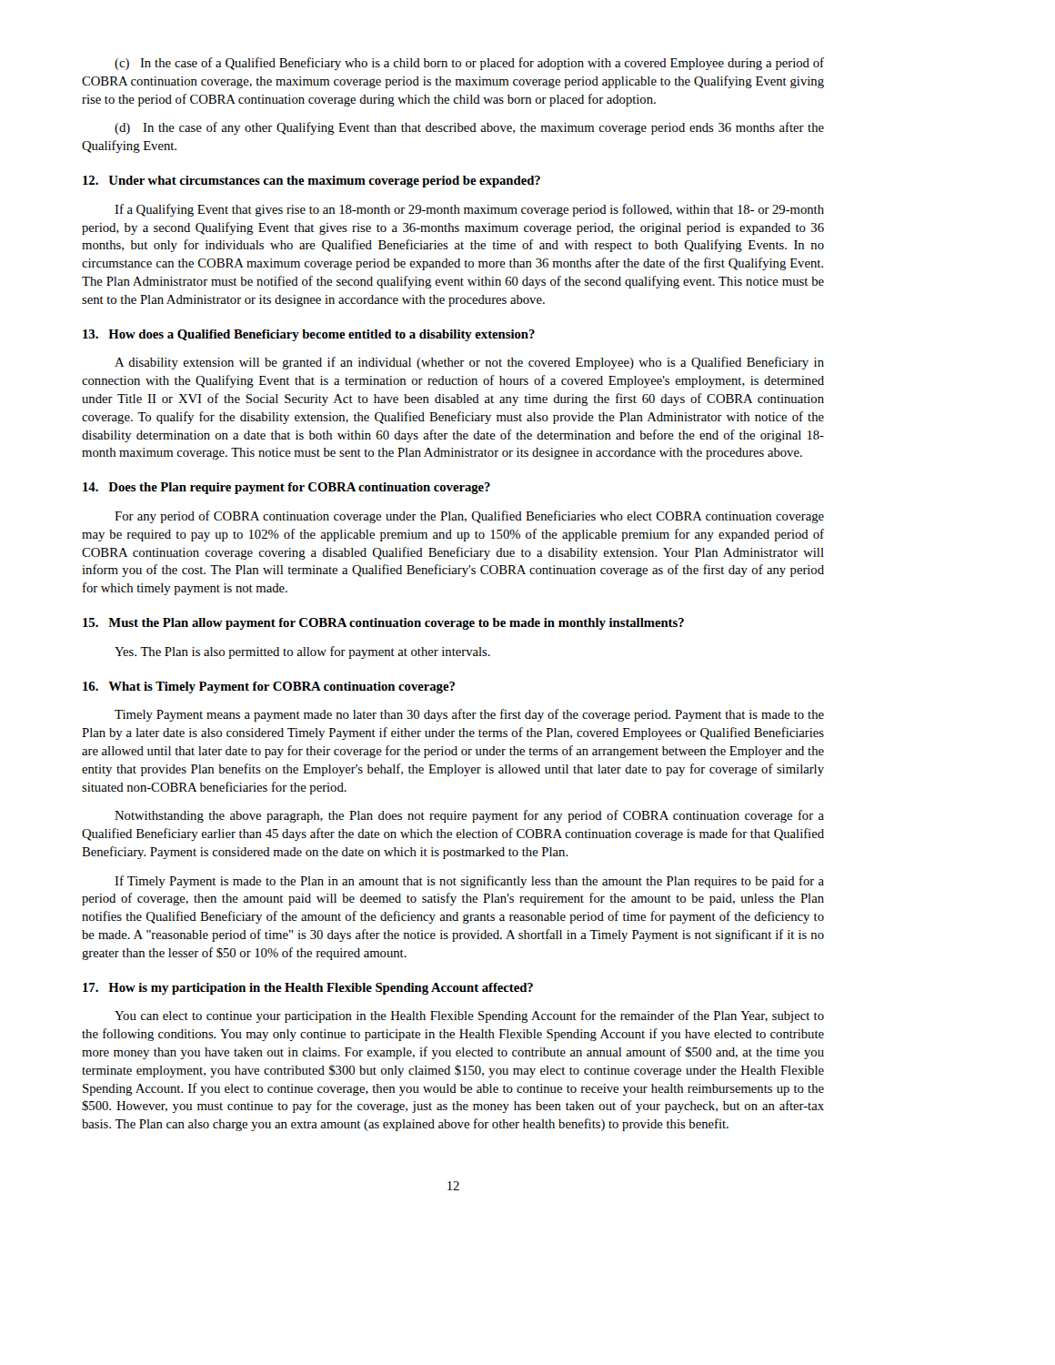(c) In the case of a Qualified Beneficiary who is a child born to or placed for adoption with a covered Employee during a period of COBRA continuation coverage, the maximum coverage period is the maximum coverage period applicable to the Qualifying Event giving rise to the period of COBRA continuation coverage during which the child was born or placed for adoption.
(d) In the case of any other Qualifying Event than that described above, the maximum coverage period ends 36 months after the Qualifying Event.
12. Under what circumstances can the maximum coverage period be expanded?
If a Qualifying Event that gives rise to an 18-month or 29-month maximum coverage period is followed, within that 18- or 29-month period, by a second Qualifying Event that gives rise to a 36-months maximum coverage period, the original period is expanded to 36 months, but only for individuals who are Qualified Beneficiaries at the time of and with respect to both Qualifying Events. In no circumstance can the COBRA maximum coverage period be expanded to more than 36 months after the date of the first Qualifying Event. The Plan Administrator must be notified of the second qualifying event within 60 days of the second qualifying event. This notice must be sent to the Plan Administrator or its designee in accordance with the procedures above.
13. How does a Qualified Beneficiary become entitled to a disability extension?
A disability extension will be granted if an individual (whether or not the covered Employee) who is a Qualified Beneficiary in connection with the Qualifying Event that is a termination or reduction of hours of a covered Employee's employment, is determined under Title II or XVI of the Social Security Act to have been disabled at any time during the first 60 days of COBRA continuation coverage. To qualify for the disability extension, the Qualified Beneficiary must also provide the Plan Administrator with notice of the disability determination on a date that is both within 60 days after the date of the determination and before the end of the original 18-month maximum coverage. This notice must be sent to the Plan Administrator or its designee in accordance with the procedures above.
14. Does the Plan require payment for COBRA continuation coverage?
For any period of COBRA continuation coverage under the Plan, Qualified Beneficiaries who elect COBRA continuation coverage may be required to pay up to 102% of the applicable premium and up to 150% of the applicable premium for any expanded period of COBRA continuation coverage covering a disabled Qualified Beneficiary due to a disability extension. Your Plan Administrator will inform you of the cost. The Plan will terminate a Qualified Beneficiary's COBRA continuation coverage as of the first day of any period for which timely payment is not made.
15. Must the Plan allow payment for COBRA continuation coverage to be made in monthly installments?
Yes. The Plan is also permitted to allow for payment at other intervals.
16. What is Timely Payment for COBRA continuation coverage?
Timely Payment means a payment made no later than 30 days after the first day of the coverage period. Payment that is made to the Plan by a later date is also considered Timely Payment if either under the terms of the Plan, covered Employees or Qualified Beneficiaries are allowed until that later date to pay for their coverage for the period or under the terms of an arrangement between the Employer and the entity that provides Plan benefits on the Employer's behalf, the Employer is allowed until that later date to pay for coverage of similarly situated non-COBRA beneficiaries for the period.
Notwithstanding the above paragraph, the Plan does not require payment for any period of COBRA continuation coverage for a Qualified Beneficiary earlier than 45 days after the date on which the election of COBRA continuation coverage is made for that Qualified Beneficiary. Payment is considered made on the date on which it is postmarked to the Plan.
If Timely Payment is made to the Plan in an amount that is not significantly less than the amount the Plan requires to be paid for a period of coverage, then the amount paid will be deemed to satisfy the Plan's requirement for the amount to be paid, unless the Plan notifies the Qualified Beneficiary of the amount of the deficiency and grants a reasonable period of time for payment of the deficiency to be made. A "reasonable period of time" is 30 days after the notice is provided. A shortfall in a Timely Payment is not significant if it is no greater than the lesser of $50 or 10% of the required amount.
17. How is my participation in the Health Flexible Spending Account affected?
You can elect to continue your participation in the Health Flexible Spending Account for the remainder of the Plan Year, subject to the following conditions. You may only continue to participate in the Health Flexible Spending Account if you have elected to contribute more money than you have taken out in claims. For example, if you elected to contribute an annual amount of $500 and, at the time you terminate employment, you have contributed $300 but only claimed $150, you may elect to continue coverage under the Health Flexible Spending Account. If you elect to continue coverage, then you would be able to continue to receive your health reimbursements up to the $500. However, you must continue to pay for the coverage, just as the money has been taken out of your paycheck, but on an after-tax basis. The Plan can also charge you an extra amount (as explained above for other health benefits) to provide this benefit.
12